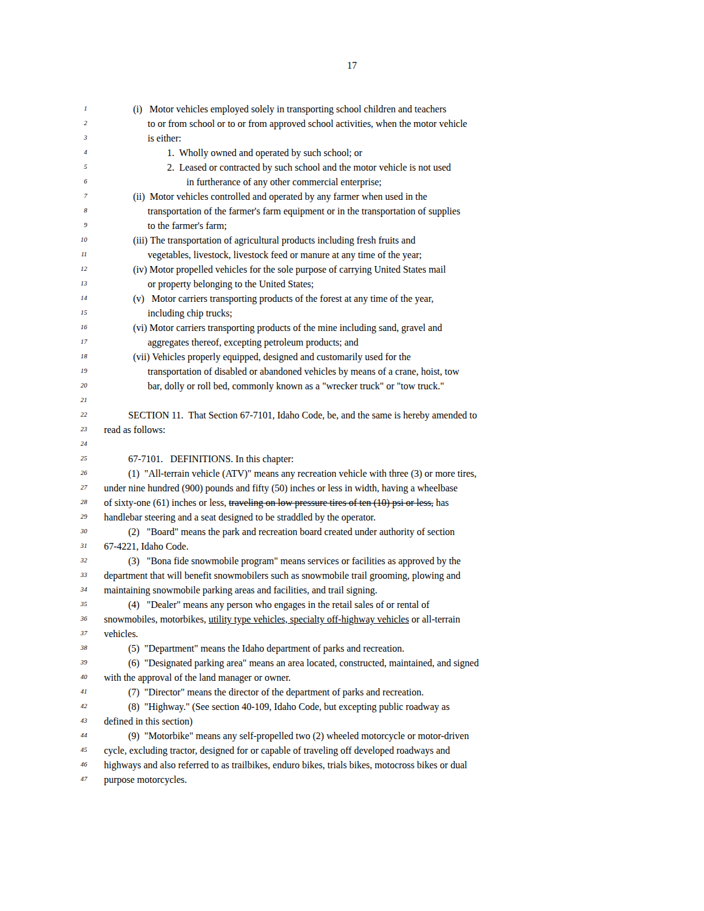17
(i) Motor vehicles employed solely in transporting school children and teachers
to or from school or to or from approved school activities, when the motor vehicle
is either:
1. Wholly owned and operated by such school; or
2. Leased or contracted by such school and the motor vehicle is not used
in furtherance of any other commercial enterprise;
(ii) Motor vehicles controlled and operated by any farmer when used in the
transportation of the farmer's farm equipment or in the transportation of supplies
to the farmer's farm;
(iii) The transportation of agricultural products including fresh fruits and
vegetables, livestock, livestock feed or manure at any time of the year;
(iv) Motor propelled vehicles for the sole purpose of carrying United States mail
or property belonging to the United States;
(v) Motor carriers transporting products of the forest at any time of the year,
including chip trucks;
(vi) Motor carriers transporting products of the mine including sand, gravel and
aggregates thereof, excepting petroleum products; and
(vii) Vehicles properly equipped, designed and customarily used for the
transportation of disabled or abandoned vehicles by means of a crane, hoist, tow
bar, dolly or roll bed, commonly known as a "wrecker truck" or "tow truck."
SECTION 11. That Section 67-7101, Idaho Code, be, and the same is hereby amended to
read as follows:
67-7101. DEFINITIONS. In this chapter:
(1) "All-terrain vehicle (ATV)" means any recreation vehicle with three (3) or more tires,
under nine hundred (900) pounds and fifty (50) inches or less in width, having a wheelbase
of sixty-one (61) inches or less, traveling on low pressure tires of ten (10) psi or less, has
handlebar steering and a seat designed to be straddled by the operator.
(2) "Board" means the park and recreation board created under authority of section
67-4221, Idaho Code.
(3) "Bona fide snowmobile program" means services or facilities as approved by the
department that will benefit snowmobilers such as snowmobile trail grooming, plowing and
maintaining snowmobile parking areas and facilities, and trail signing.
(4) "Dealer" means any person who engages in the retail sales of or rental of
snowmobiles, motorbikes, utility type vehicles, specialty off-highway vehicles or all-terrain
vehicles.
(5) "Department" means the Idaho department of parks and recreation.
(6) "Designated parking area" means an area located, constructed, maintained, and signed
with the approval of the land manager or owner.
(7) "Director" means the director of the department of parks and recreation.
(8) "Highway." (See section 40-109, Idaho Code, but excepting public roadway as
defined in this section)
(9) "Motorbike" means any self-propelled two (2) wheeled motorcycle or motor-driven
cycle, excluding tractor, designed for or capable of traveling off developed roadways and
highways and also referred to as trailbikes, enduro bikes, trials bikes, motocross bikes or dual
purpose motorcycles.